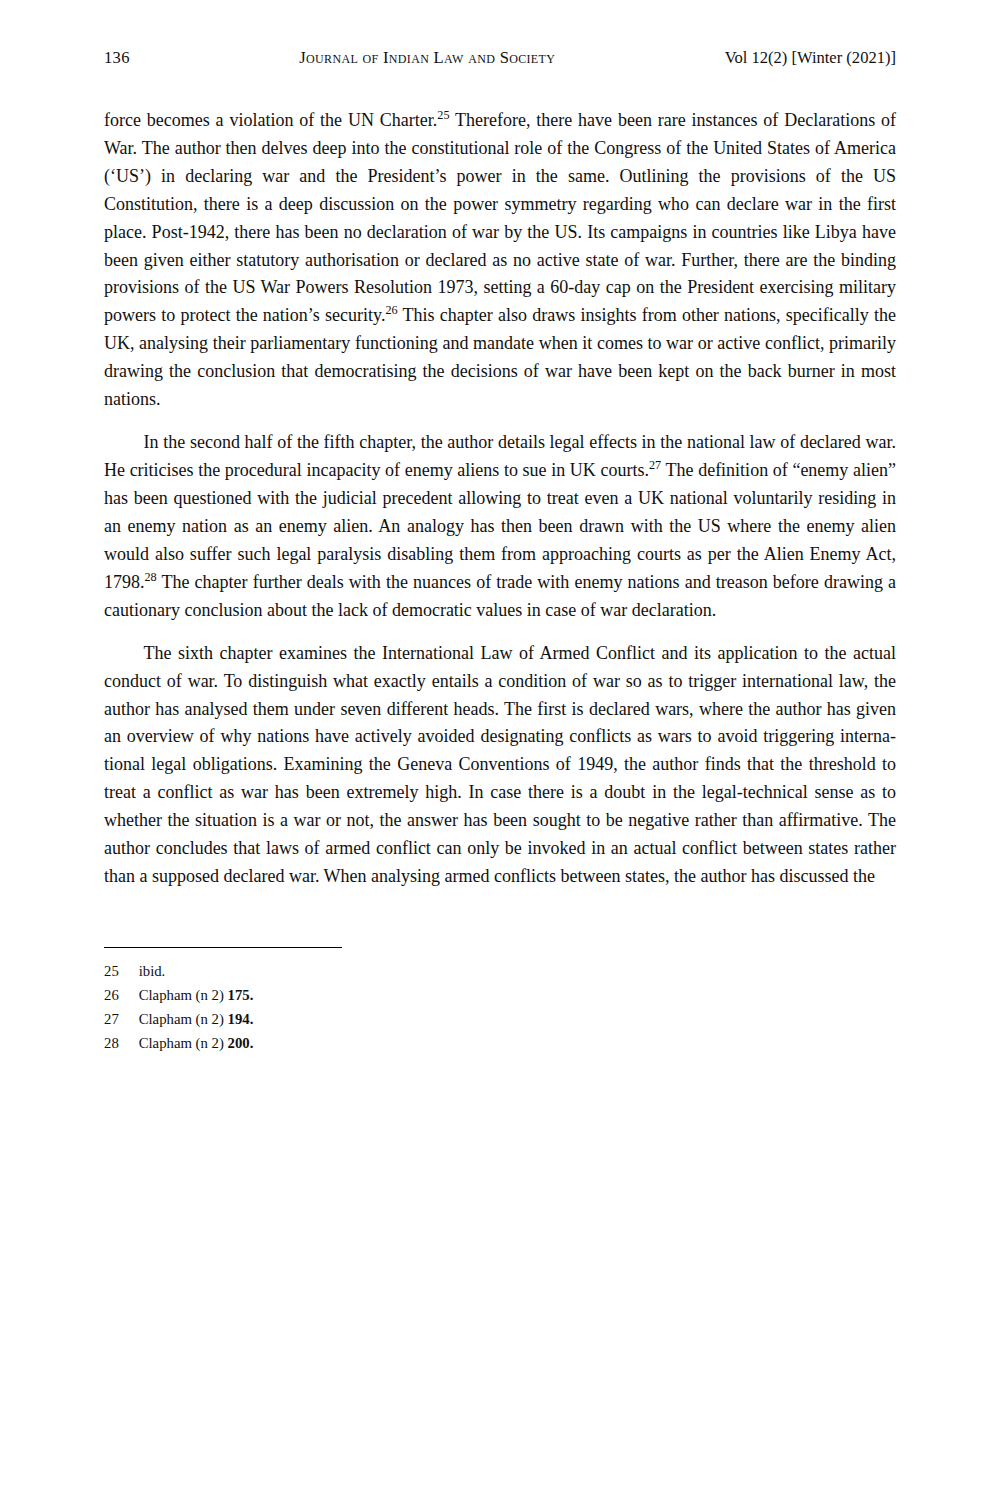136 Journal of Indian Law and Society Vol 12(2) [Winter (2021)]
force becomes a violation of the UN Charter.25 Therefore, there have been rare instances of Declarations of War. The author then delves deep into the constitutional role of the Congress of the United States of America (‘US’) in declaring war and the President’s power in the same. Outlining the provisions of the US Constitution, there is a deep discussion on the power symmetry regarding who can declare war in the first place. Post-1942, there has been no declaration of war by the US. Its campaigns in countries like Libya have been given either statutory authorisation or declared as no active state of war. Further, there are the binding provisions of the US War Powers Resolution 1973, setting a 60-day cap on the President exercising military powers to protect the nation’s security.26 This chapter also draws insights from other nations, specifically the UK, analysing their parliamentary functioning and mandate when it comes to war or active conflict, primarily drawing the conclusion that democratising the decisions of war have been kept on the back burner in most nations.
In the second half of the fifth chapter, the author details legal effects in the national law of declared war. He criticises the procedural incapacity of enemy aliens to sue in UK courts.27 The definition of “enemy alien” has been questioned with the judicial precedent allowing to treat even a UK national voluntarily residing in an enemy nation as an enemy alien. An analogy has then been drawn with the US where the enemy alien would also suffer such legal paralysis disabling them from approaching courts as per the Alien Enemy Act, 1798.28 The chapter further deals with the nuances of trade with enemy nations and treason before drawing a cautionary conclusion about the lack of democratic values in case of war declaration.
The sixth chapter examines the International Law of Armed Conflict and its application to the actual conduct of war. To distinguish what exactly entails a condition of war so as to trigger international law, the author has analysed them under seven different heads. The first is declared wars, where the author has given an overview of why nations have actively avoided designating conflicts as wars to avoid triggering international legal obligations. Examining the Geneva Conventions of 1949, the author finds that the threshold to treat a conflict as war has been extremely high. In case there is a doubt in the legal-technical sense as to whether the situation is a war or not, the answer has been sought to be negative rather than affirmative. The author concludes that laws of armed conflict can only be invoked in an actual conflict between states rather than a supposed declared war. When analysing armed conflicts between states, the author has discussed the
25 ibid.
26 Clapham (n 2) 175.
27 Clapham (n 2) 194.
28 Clapham (n 2) 200.